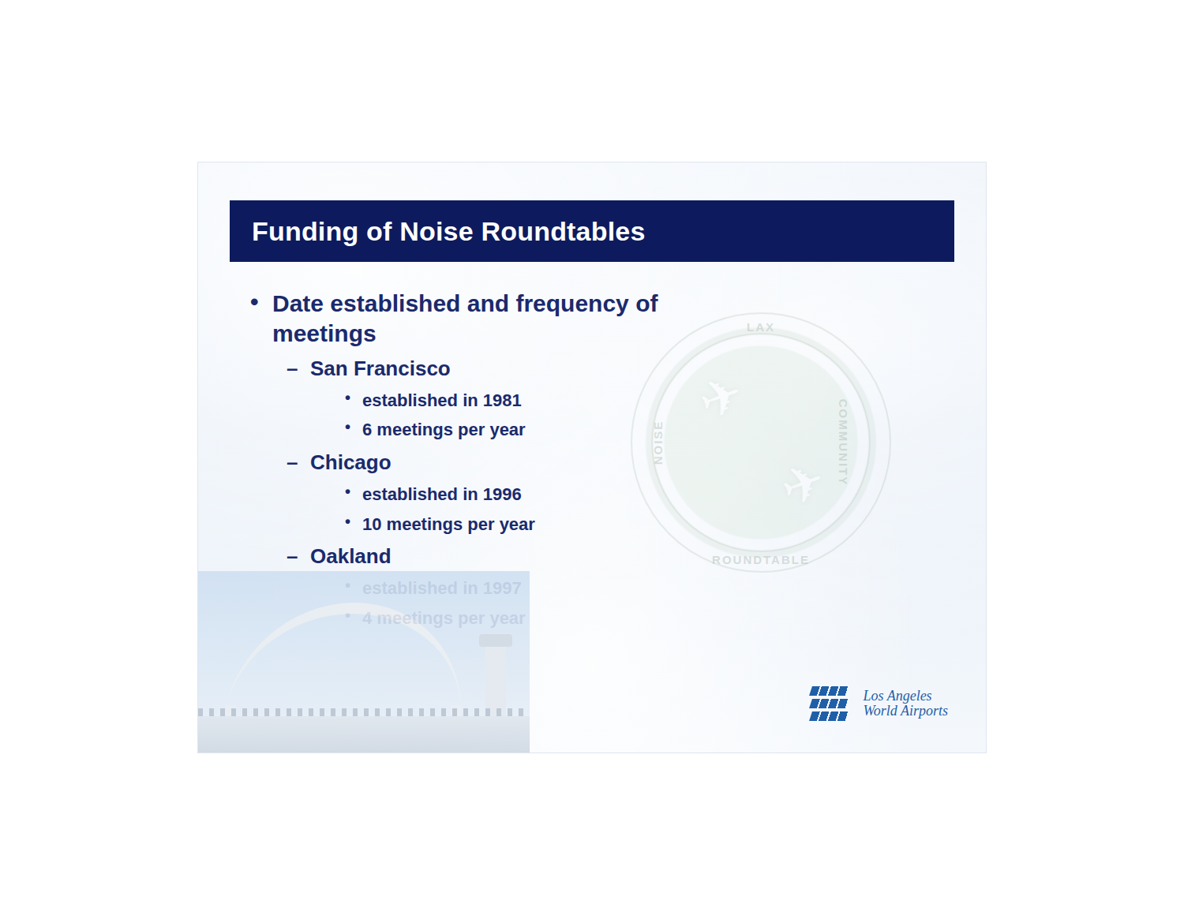Funding of Noise Roundtables
✈ ✈
LAX
COMMUNITY
ROUNDTABLE
NOISE
Date established and frequency of meetings
San Francisco
established in 1981
6 meetings per year
Chicago
established in 1996
10 meetings per year
Oakland
established in 1997
4 meetings per year
Los Angeles
World Airports